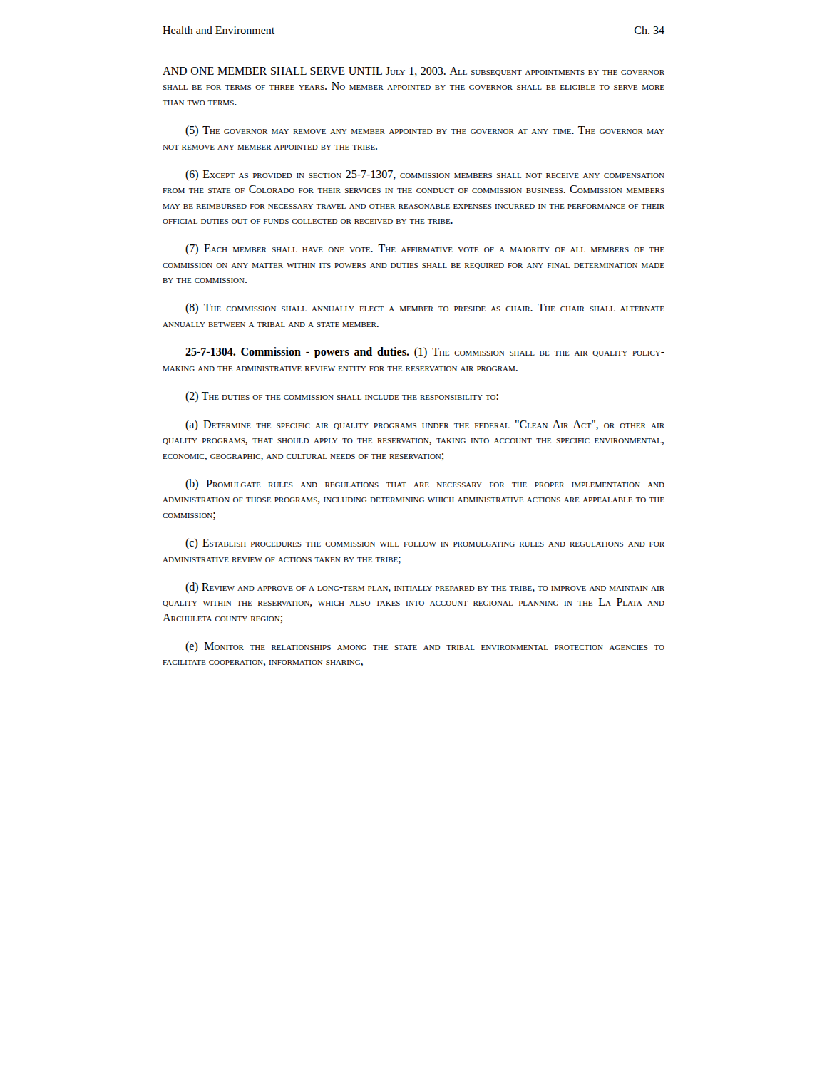Health and Environment Ch. 34
AND ONE MEMBER SHALL SERVE UNTIL July 1, 2003. All subsequent appointments by the governor shall be for terms of three years. No member appointed by the governor shall be eligible to serve more than two terms.
(5) The governor may remove any member appointed by the governor at any time. The governor may not remove any member appointed by the tribe.
(6) Except as provided in section 25-7-1307, commission members shall not receive any compensation from the state of Colorado for their services in the conduct of commission business. Commission members may be reimbursed for necessary travel and other reasonable expenses incurred in the performance of their official duties out of funds collected or received by the tribe.
(7) Each member shall have one vote. The affirmative vote of a majority of all members of the commission on any matter within its powers and duties shall be required for any final determination made by the commission.
(8) The commission shall annually elect a member to preside as chair. The chair shall alternate annually between a tribal and a state member.
25-7-1304. Commission - powers and duties. (1) The commission shall be the air quality policy-making and the administrative review entity for the reservation air program.
(2) The duties of the commission shall include the responsibility to:
(a) Determine the specific air quality programs under the federal "Clean Air Act", or other air quality programs, that should apply to the reservation, taking into account the specific environmental, economic, geographic, and cultural needs of the reservation;
(b) Promulgate rules and regulations that are necessary for the proper implementation and administration of those programs, including determining which administrative actions are appealable to the commission;
(c) Establish procedures the commission will follow in promulgating rules and regulations and for administrative review of actions taken by the tribe;
(d) Review and approve of a long-term plan, initially prepared by the tribe, to improve and maintain air quality within the reservation, which also takes into account regional planning in the La Plata and Archuleta county region;
(e) Monitor the relationships among the state and tribal environmental protection agencies to facilitate cooperation, information sharing,